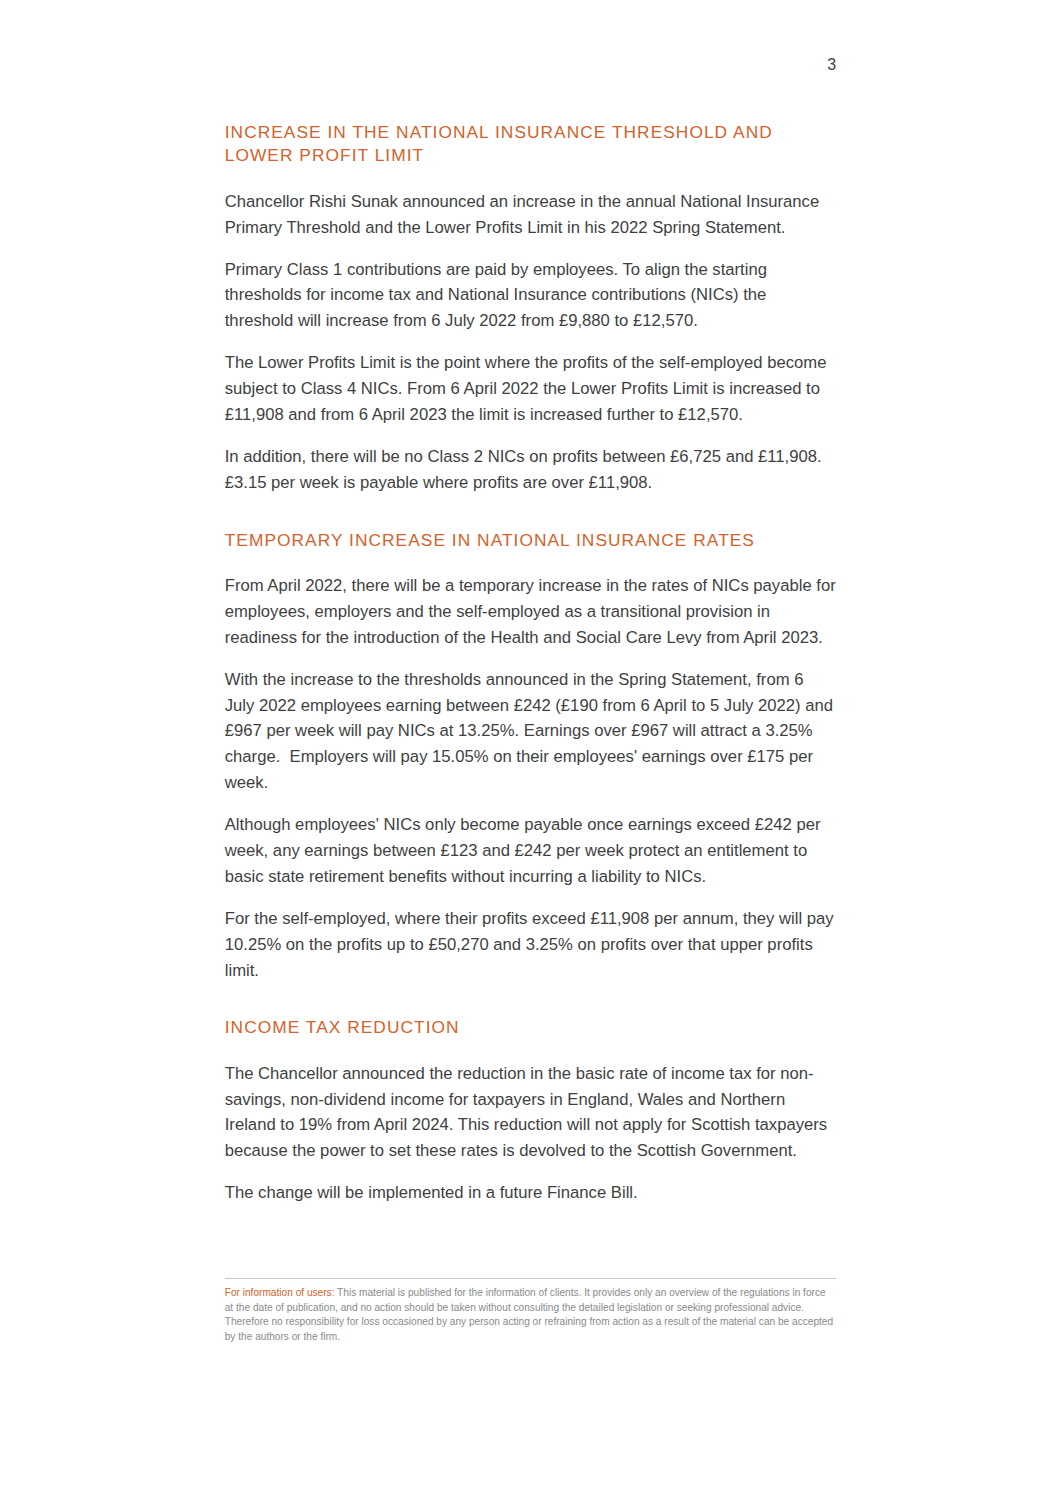3
Increase in the National Insurance threshold and lower profit limit
Chancellor Rishi Sunak announced an increase in the annual National Insurance Primary Threshold and the Lower Profits Limit in his 2022 Spring Statement.
Primary Class 1 contributions are paid by employees. To align the starting thresholds for income tax and National Insurance contributions (NICs) the threshold will increase from 6 July 2022 from £9,880 to £12,570.
The Lower Profits Limit is the point where the profits of the self-employed become subject to Class 4 NICs. From 6 April 2022 the Lower Profits Limit is increased to £11,908 and from 6 April 2023 the limit is increased further to £12,570.
In addition, there will be no Class 2 NICs on profits between £6,725 and £11,908. £3.15 per week is payable where profits are over £11,908.
Temporary increase in National Insurance rates
From April 2022, there will be a temporary increase in the rates of NICs payable for employees, employers and the self-employed as a transitional provision in readiness for the introduction of the Health and Social Care Levy from April 2023.
With the increase to the thresholds announced in the Spring Statement, from 6 July 2022 employees earning between £242 (£190 from 6 April to 5 July 2022) and £967 per week will pay NICs at 13.25%. Earnings over £967 will attract a 3.25% charge. Employers will pay 15.05% on their employees' earnings over £175 per week.
Although employees' NICs only become payable once earnings exceed £242 per week, any earnings between £123 and £242 per week protect an entitlement to basic state retirement benefits without incurring a liability to NICs.
For the self-employed, where their profits exceed £11,908 per annum, they will pay 10.25% on the profits up to £50,270 and 3.25% on profits over that upper profits limit.
Income tax reduction
The Chancellor announced the reduction in the basic rate of income tax for non-savings, non-dividend income for taxpayers in England, Wales and Northern Ireland to 19% from April 2024. This reduction will not apply for Scottish taxpayers because the power to set these rates is devolved to the Scottish Government.
The change will be implemented in a future Finance Bill.
For information of users: This material is published for the information of clients. It provides only an overview of the regulations in force at the date of publication, and no action should be taken without consulting the detailed legislation or seeking professional advice. Therefore no responsibility for loss occasioned by any person acting or refraining from action as a result of the material can be accepted by the authors or the firm.